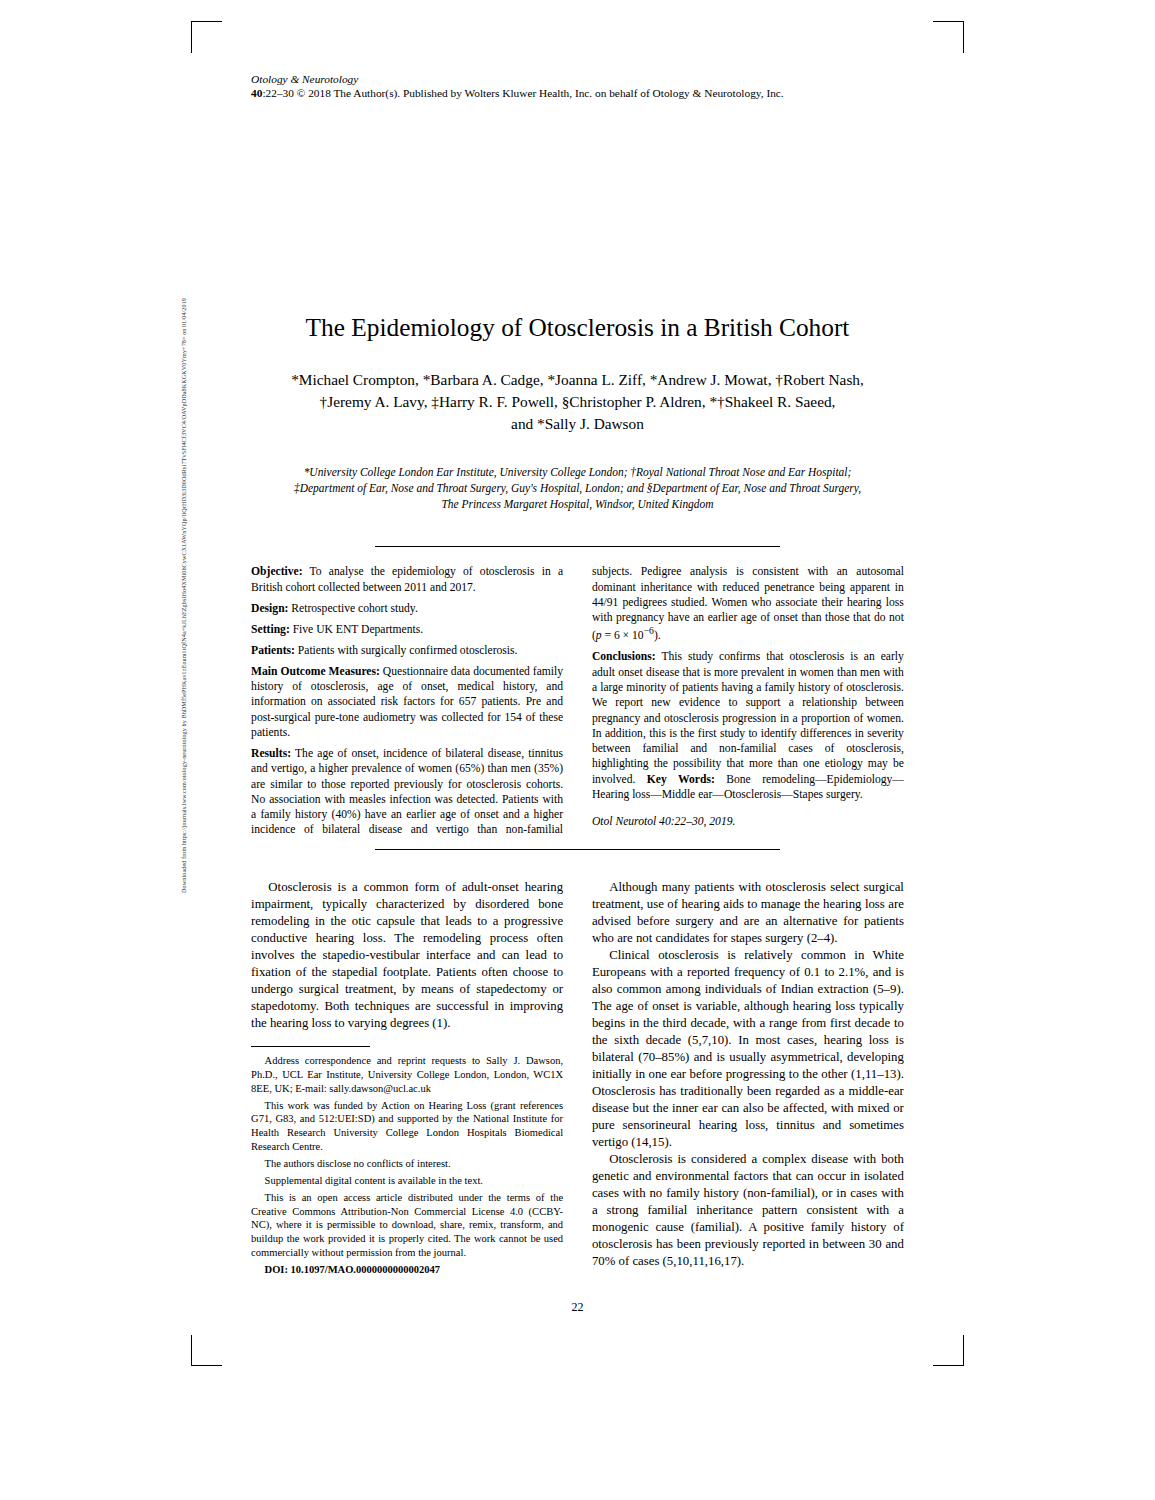Downloaded from https://journals.lww.com/otology-neurotology by BhDMf5ePHKav1zEoum1tQfN4a+kJLhEZgbsIHo4XMi0hCywCX1AWnYQp/IlQrHD3i3D0OdRyi7TvSFl4Cf3VC4/OAVpDDa8KKGKV0Ymy+78= on 01/04/2019
Otology & Neurotology
40:22–30 © 2018 The Author(s). Published by Wolters Kluwer Health, Inc. on behalf of Otology & Neurotology, Inc.
The Epidemiology of Otosclerosis in a British Cohort
*Michael Crompton, *Barbara A. Cadge, *Joanna L. Ziff, *Andrew J. Mowat, †Robert Nash,
†Jeremy A. Lavy, ‡Harry R. F. Powell, §Christopher P. Aldren, *†Shakeel R. Saeed,
and *Sally J. Dawson
*University College London Ear Institute, University College London; †Royal National Throat Nose and Ear Hospital;
‡Department of Ear, Nose and Throat Surgery, Guy's Hospital, London; and §Department of Ear, Nose and Throat Surgery,
The Princess Margaret Hospital, Windsor, United Kingdom
Objective: To analyse the epidemiology of otosclerosis in a British cohort collected between 2011 and 2017.
Design: Retrospective cohort study.
Setting: Five UK ENT Departments.
Patients: Patients with surgically confirmed otosclerosis.
Main Outcome Measures: Questionnaire data documented family history of otosclerosis, age of onset, medical history, and information on associated risk factors for 657 patients. Pre and post-surgical pure-tone audiometry was collected for 154 of these patients.
Results: The age of onset, incidence of bilateral disease, tinnitus and vertigo, a higher prevalence of women (65%) than men (35%) are similar to those reported previously for otosclerosis cohorts. No association with measles infection was detected. Patients with a family history (40%) have an earlier age of onset and a higher incidence of bilateral disease and vertigo than non-familial subjects. Pedigree analysis is consistent with an autosomal dominant inheritance with reduced penetrance being apparent in 44/91 pedigrees studied. Women who associate their hearing loss with pregnancy have an earlier age of onset than those that do not (p = 6 × 10−6).
Conclusions: This study confirms that otosclerosis is an early adult onset disease that is more prevalent in women than men with a large minority of patients having a family history of otosclerosis. We report new evidence to support a relationship between pregnancy and otosclerosis progression in a proportion of women. In addition, this is the first study to identify differences in severity between familial and non-familial cases of otosclerosis, highlighting the possibility that more than one etiology may be involved. Key Words: Bone remodeling—Epidemiology—Hearing loss—Middle ear—Otosclerosis—Stapes surgery.
Otol Neurotol 40:22–30, 2019.
Otosclerosis is a common form of adult-onset hearing impairment, typically characterized by disordered bone remodeling in the otic capsule that leads to a progressive conductive hearing loss. The remodeling process often involves the stapedio-vestibular interface and can lead to fixation of the stapedial footplate. Patients often choose to undergo surgical treatment, by means of stapedectomy or stapedotomy. Both techniques are successful in improving the hearing loss to varying degrees (1).
Address correspondence and reprint requests to Sally J. Dawson, Ph.D., UCL Ear Institute, University College London, London, WC1X 8EE, UK; E-mail: sally.dawson@ucl.ac.uk
This work was funded by Action on Hearing Loss (grant references G71, G83, and 512:UEI:SD) and supported by the National Institute for Health Research University College London Hospitals Biomedical Research Centre.
The authors disclose no conflicts of interest.
Supplemental digital content is available in the text.
This is an open access article distributed under the terms of the Creative Commons Attribution-Non Commercial License 4.0 (CCBY-NC), where it is permissible to download, share, remix, transform, and buildup the work provided it is properly cited. The work cannot be used commercially without permission from the journal.
DOI: 10.1097/MAO.0000000000002047
Although many patients with otosclerosis select surgical treatment, use of hearing aids to manage the hearing loss are advised before surgery and are an alternative for patients who are not candidates for stapes surgery (2–4).
Clinical otosclerosis is relatively common in White Europeans with a reported frequency of 0.1 to 2.1%, and is also common among individuals of Indian extraction (5–9). The age of onset is variable, although hearing loss typically begins in the third decade, with a range from first decade to the sixth decade (5,7,10). In most cases, hearing loss is bilateral (70–85%) and is usually asymmetrical, developing initially in one ear before progressing to the other (1,11–13). Otosclerosis has traditionally been regarded as a middle-ear disease but the inner ear can also be affected, with mixed or pure sensorineural hearing loss, tinnitus and sometimes vertigo (14,15).
Otosclerosis is considered a complex disease with both genetic and environmental factors that can occur in isolated cases with no family history (non-familial), or in cases with a strong familial inheritance pattern consistent with a monogenic cause (familial). A positive family history of otosclerosis has been previously reported in between 30 and 70% of cases (5,10,11,16,17).
22